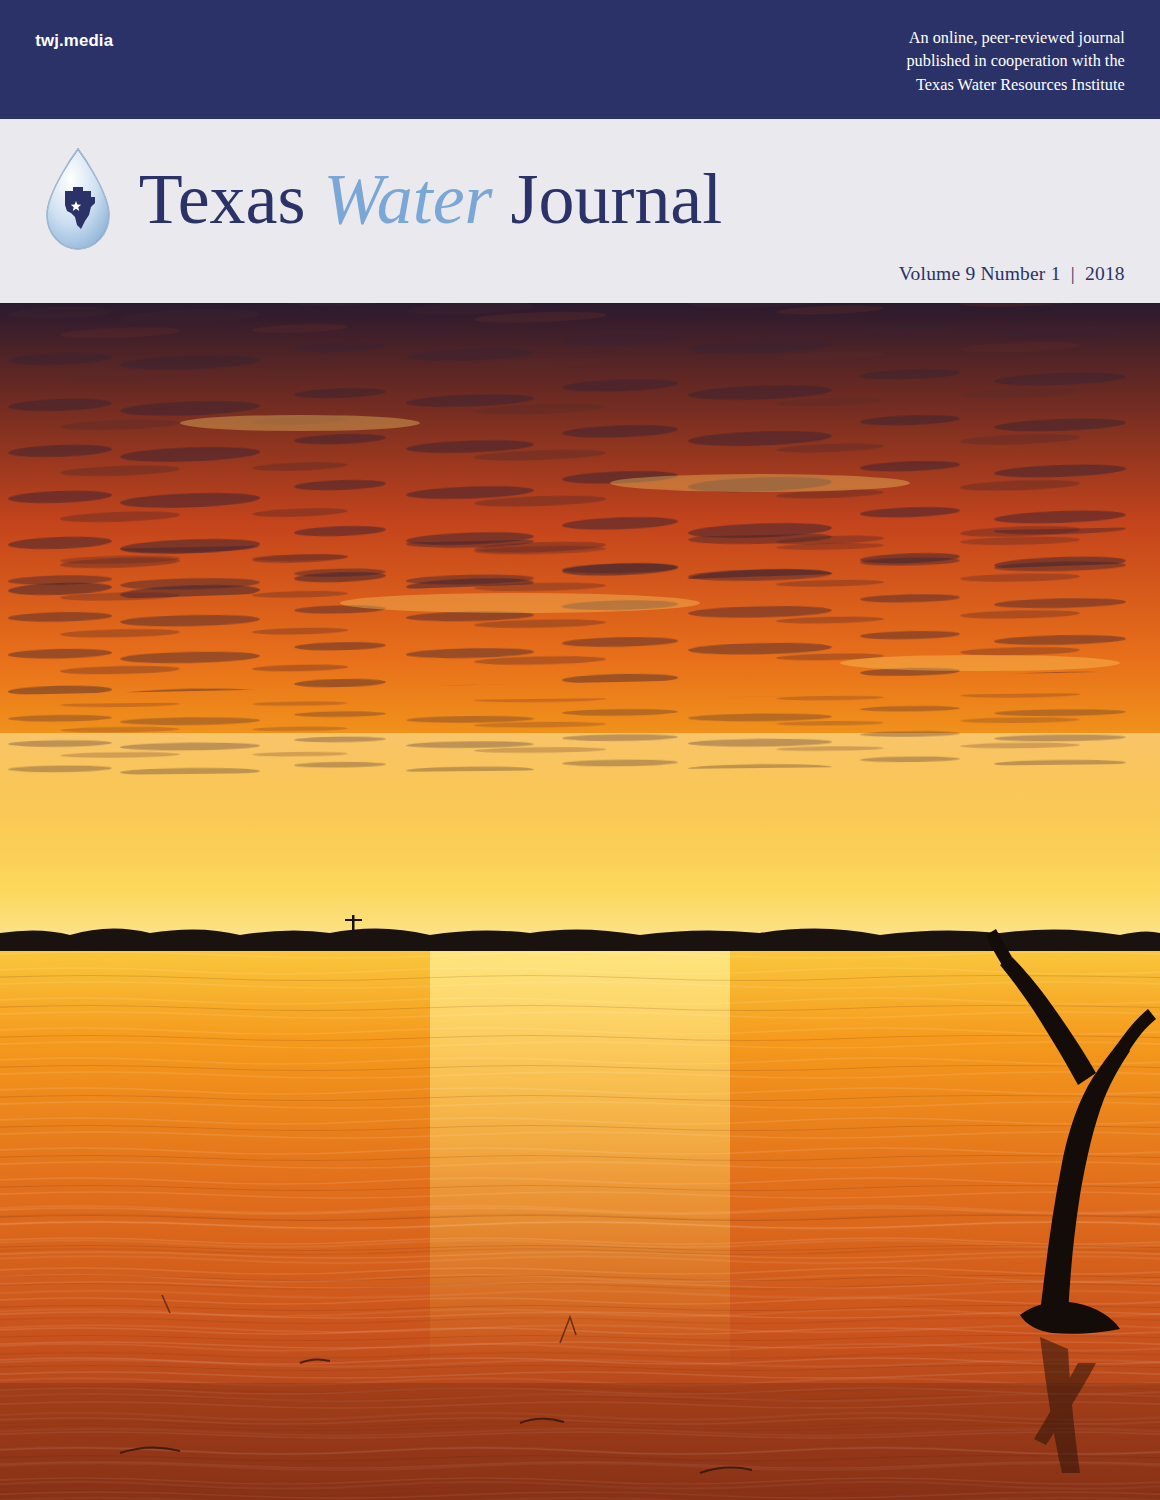twj.media
An online, peer-reviewed journal
published in cooperation with the
Texas Water Resources Institute
Texas Water Journal
Volume 9 Number 1 | 2018
Fiery sunset over still water A dramatic orange and red mackerel-sky sunset reflected in calm water, with a bare weathered tree branch rising from the water at right and a dark tree line along the horizon.
Cover photograph: a vivid orange sunset with rippled clouds mirrored in calm water, a bare snag standing at right.